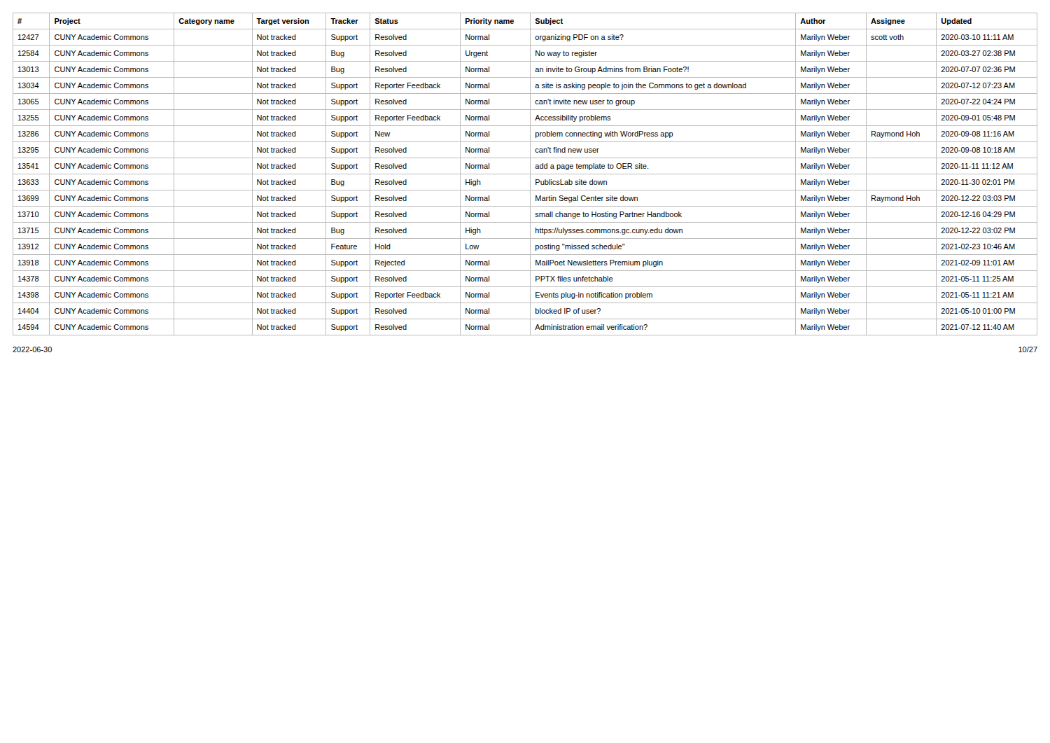| # | Project | Category name | Target version | Tracker | Status | Priority name | Subject | Author | Assignee | Updated |
| --- | --- | --- | --- | --- | --- | --- | --- | --- | --- | --- |
| 12427 | CUNY Academic Commons | | Not tracked | Support | Resolved | Normal | organizing PDF on a site? | Marilyn Weber | scott voth | 2020-03-10 11:11 AM |
| 12584 | CUNY Academic Commons | | Not tracked | Bug | Resolved | Urgent | No way to register | Marilyn Weber | | 2020-03-27 02:38 PM |
| 13013 | CUNY Academic Commons | | Not tracked | Bug | Resolved | Normal | an invite to Group Admins from Brian Foote?! | Marilyn Weber | | 2020-07-07 02:36 PM |
| 13034 | CUNY Academic Commons | | Not tracked | Support | Reporter Feedback | Normal | a site is asking people to join the Commons to get a download | Marilyn Weber | | 2020-07-12 07:23 AM |
| 13065 | CUNY Academic Commons | | Not tracked | Support | Resolved | Normal | can't invite new user to group | Marilyn Weber | | 2020-07-22 04:24 PM |
| 13255 | CUNY Academic Commons | | Not tracked | Support | Reporter Feedback | Normal | Accessibility problems | Marilyn Weber | | 2020-09-01 05:48 PM |
| 13286 | CUNY Academic Commons | | Not tracked | Support | New | Normal | problem connecting with WordPress app | Marilyn Weber | Raymond Hoh | 2020-09-08 11:16 AM |
| 13295 | CUNY Academic Commons | | Not tracked | Support | Resolved | Normal | can't find new user | Marilyn Weber | | 2020-09-08 10:18 AM |
| 13541 | CUNY Academic Commons | | Not tracked | Support | Resolved | Normal | add a page template to OER site. | Marilyn Weber | | 2020-11-11 11:12 AM |
| 13633 | CUNY Academic Commons | | Not tracked | Bug | Resolved | High | PublicsLab site down | Marilyn Weber | | 2020-11-30 02:01 PM |
| 13699 | CUNY Academic Commons | | Not tracked | Support | Resolved | Normal | Martin Segal Center site down | Marilyn Weber | Raymond Hoh | 2020-12-22 03:03 PM |
| 13710 | CUNY Academic Commons | | Not tracked | Support | Resolved | Normal | small change to Hosting Partner Handbook | Marilyn Weber | | 2020-12-16 04:29 PM |
| 13715 | CUNY Academic Commons | | Not tracked | Bug | Resolved | High | https://ulysses.commons.gc.cuny.edu down | Marilyn Weber | | 2020-12-22 03:02 PM |
| 13912 | CUNY Academic Commons | | Not tracked | Feature | Hold | Low | posting "missed schedule" | Marilyn Weber | | 2021-02-23 10:46 AM |
| 13918 | CUNY Academic Commons | | Not tracked | Support | Rejected | Normal | MailPoet Newsletters Premium plugin | Marilyn Weber | | 2021-02-09 11:01 AM |
| 14378 | CUNY Academic Commons | | Not tracked | Support | Resolved | Normal | PPTX files unfetchable | Marilyn Weber | | 2021-05-11 11:25 AM |
| 14398 | CUNY Academic Commons | | Not tracked | Support | Reporter Feedback | Normal | Events plug-in notification problem | Marilyn Weber | | 2021-05-11 11:21 AM |
| 14404 | CUNY Academic Commons | | Not tracked | Support | Resolved | Normal | blocked IP of user? | Marilyn Weber | | 2021-05-10 01:00 PM |
| 14594 | CUNY Academic Commons | | Not tracked | Support | Resolved | Normal | Administration email verification? | Marilyn Weber | | 2021-07-12 11:40 AM |
2022-06-30 10/27